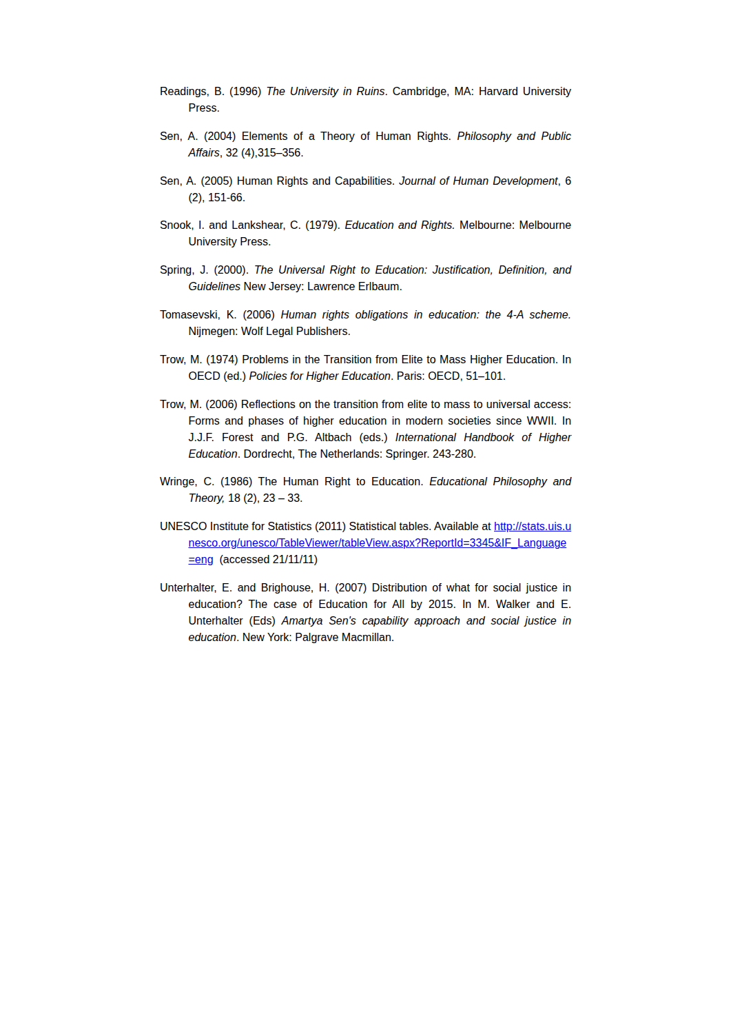Readings, B. (1996) The University in Ruins. Cambridge, MA: Harvard University Press.
Sen, A. (2004) Elements of a Theory of Human Rights. Philosophy and Public Affairs, 32 (4),315–356.
Sen, A. (2005) Human Rights and Capabilities. Journal of Human Development, 6 (2), 151-66.
Snook, I. and Lankshear, C. (1979). Education and Rights. Melbourne: Melbourne University Press.
Spring, J. (2000). The Universal Right to Education: Justification, Definition, and Guidelines New Jersey: Lawrence Erlbaum.
Tomasevski, K. (2006) Human rights obligations in education: the 4-A scheme. Nijmegen: Wolf Legal Publishers.
Trow, M. (1974) Problems in the Transition from Elite to Mass Higher Education. In OECD (ed.) Policies for Higher Education. Paris: OECD, 51–101.
Trow, M. (2006) Reflections on the transition from elite to mass to universal access: Forms and phases of higher education in modern societies since WWII. In J.J.F. Forest and P.G. Altbach (eds.) International Handbook of Higher Education. Dordrecht, The Netherlands: Springer. 243-280.
Wringe, C. (1986) The Human Right to Education. Educational Philosophy and Theory, 18 (2), 23 – 33.
UNESCO Institute for Statistics (2011) Statistical tables. Available at http://stats.uis.unesco.org/unesco/TableViewer/tableView.aspx?ReportId=3345&IF_Language=eng (accessed 21/11/11)
Unterhalter, E. and Brighouse, H. (2007) Distribution of what for social justice in education? The case of Education for All by 2015. In M. Walker and E. Unterhalter (Eds) Amartya Sen's capability approach and social justice in education. New York: Palgrave Macmillan.